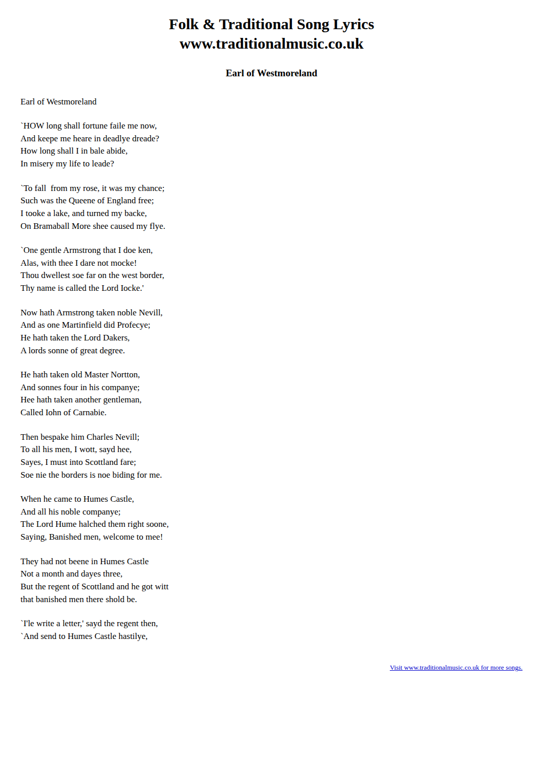Folk & Traditional Song Lyrics www.traditionalmusic.co.uk
Earl of Westmoreland
Earl of Westmoreland
`HOW long shall fortune faile me now,
And keepe me heare in deadlye dreade?
How long shall I in bale abide,
In misery my life to leade?
`To fall from my rose, it was my chance;
Such was the Queene of England free;
I tooke a lake, and turned my backe,
On Bramaball More shee caused my flye.
`One gentle Armstrong that I doe ken,
Alas, with thee I dare not mocke!
Thou dwellest soe far on the west border,
Thy name is called the Lord Iocke.'
Now hath Armstrong taken noble Nevill,
And as one Martinfield did Profecye;
He hath taken the Lord Dakers,
A lords sonne of great degree.
He hath taken old Master Nortton,
And sonnes four in his companye;
Hee hath taken another gentleman,
Called Iohn of Carnabie.
Then bespake him Charles Nevill;
To all his men, I wott, sayd hee,
Sayes, I must into Scottland fare;
Soe nie the borders is noe biding for me.
When he came to Humes Castle,
And all his noble companye;
The Lord Hume halched them right soone,
Saying, Banished men, welcome to mee!
They had not beene in Humes Castle
Not a month and dayes three,
But the regent of Scottland and he got witt
that banished men there shold be.
`I'le write a letter,' sayd the regent then,
`And send to Humes Castle hastilye,
Visit www.traditionalmusic.co.uk for more songs.